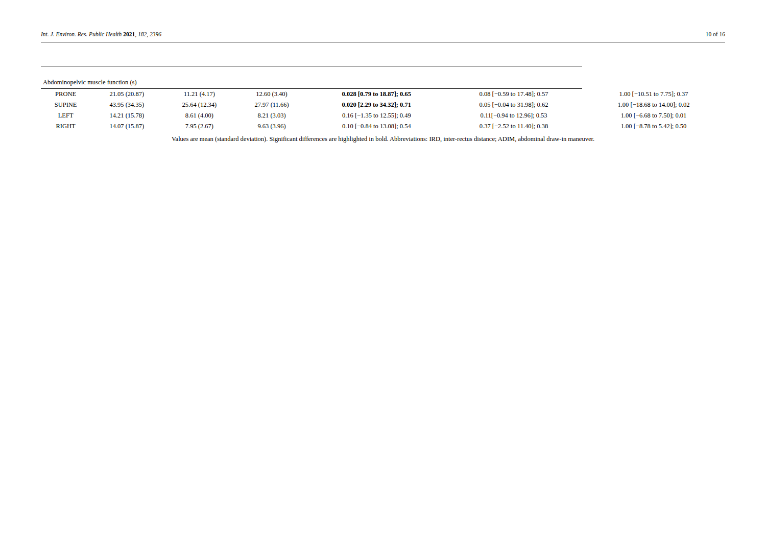Int. J. Environ. Res. Public Health 2021, 182, 2396
10 of 16
| Abdominopelvic muscle function (s) |
| PRONE | 21.05 (20.87) | 11.21 (4.17) | 12.60 (3.40) | 0.028 [0.79 to 18.87]; 0.65 | 0.08 [−0.59 to 17.48]; 0.57 | 1.00 [−10.51 to 7.75]; 0.37 |
| SUPINE | 43.95 (34.35) | 25.64 (12.34) | 27.97 (11.66) | 0.020 [2.29 to 34.32]; 0.71 | 0.05 [−0.04 to 31.98]; 0.62 | 1.00 [−18.68 to 14.00]; 0.02 |
| LEFT | 14.21 (15.78) | 8.61 (4.00) | 8.21 (3.03) | 0.16 [−1.35 to 12.55]; 0.49 | 0.11[−0.94 to 12.96]; 0.53 | 1.00 [−6.68 to 7.50]; 0.01 |
| RIGHT | 14.07 (15.87) | 7.95 (2.67) | 9.63 (3.96) | 0.10 [−0.84 to 13.08]; 0.54 | 0.37 [−2.52 to 11.40]; 0.38 | 1.00 [−8.78 to 5.42]; 0.50 |
Values are mean (standard deviation). Significant differences are highlighted in bold. Abbreviations: IRD, inter-rectus distance; ADIM, abdominal draw-in maneuver.